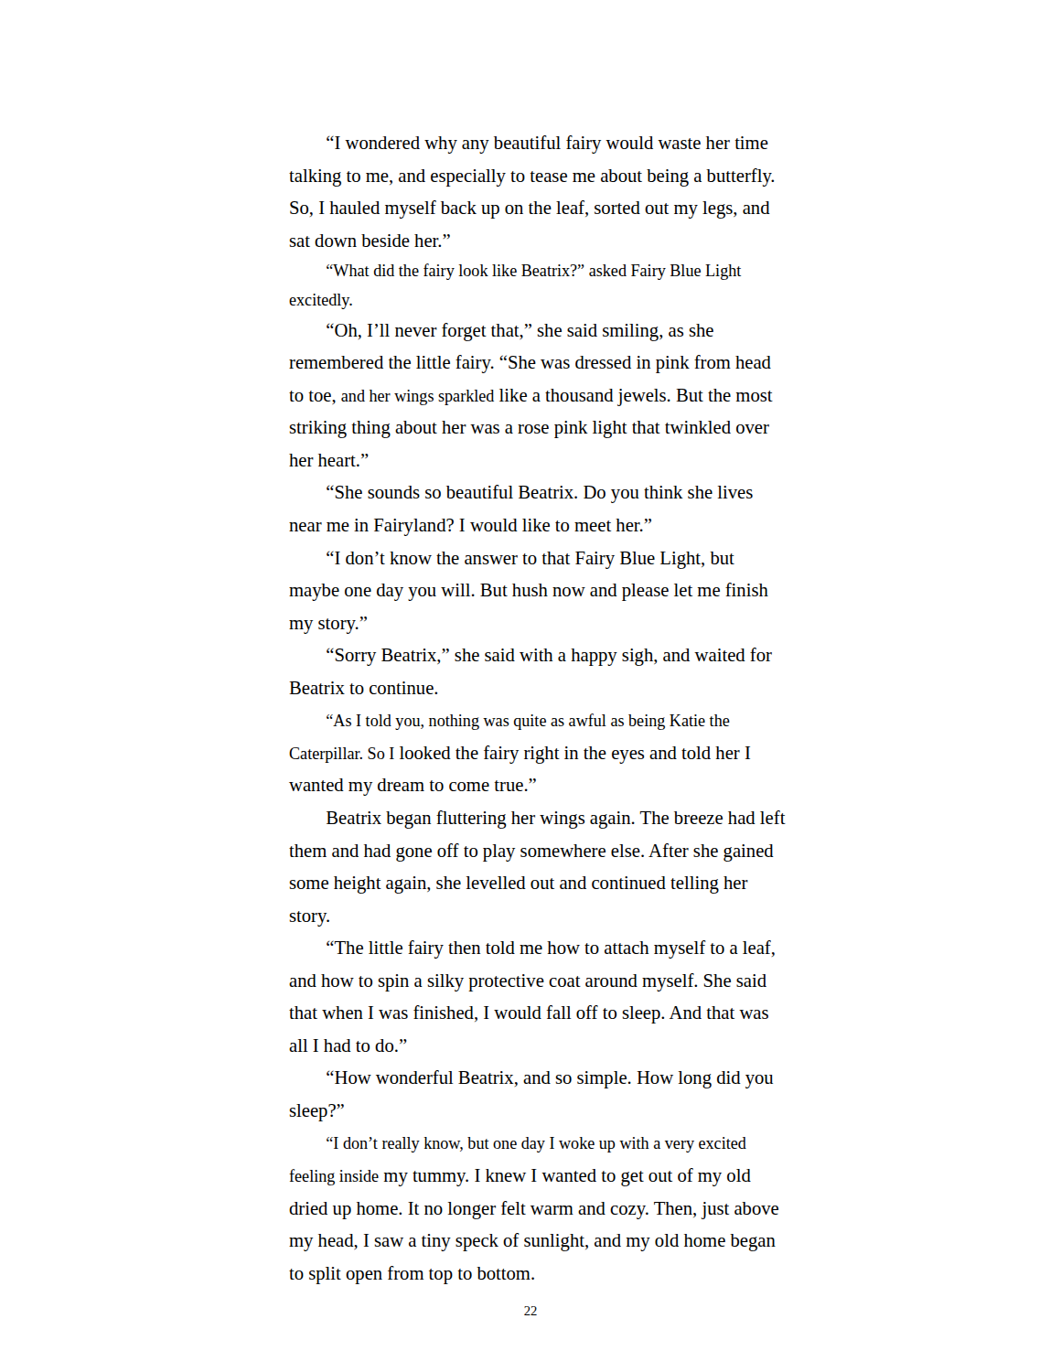“I wondered why any beautiful fairy would waste her time talking to me, and especially to tease me about being a butterfly. So, I hauled myself back up on the leaf, sorted out my legs, and sat down beside her.”
“What did the fairy look like Beatrix?” asked Fairy Blue Light excitedly.
“Oh, I’ll never forget that,” she said smiling, as she remembered the little fairy. “She was dressed in pink from head to toe, and her wings sparkled like a thousand jewels. But the most striking thing about her was a rose pink light that twinkled over her heart.”
“She sounds so beautiful Beatrix. Do you think she lives near me in Fairyland? I would like to meet her.”
“I don’t know the answer to that Fairy Blue Light, but maybe one day you will. But hush now and please let me finish my story.”
“Sorry Beatrix,” she said with a happy sigh, and waited for Beatrix to continue.
“As I told you, nothing was quite as awful as being Katie the Caterpillar. So I looked the fairy right in the eyes and told her I wanted my dream to come true.”
Beatrix began fluttering her wings again. The breeze had left them and had gone off to play somewhere else. After she gained some height again, she levelled out and continued telling her story.
“The little fairy then told me how to attach myself to a leaf, and how to spin a silky protective coat around myself. She said that when I was finished, I would fall off to sleep. And that was all I had to do.”
“How wonderful Beatrix, and so simple. How long did you sleep?”
“I don’t really know, but one day I woke up with a very excited feeling inside my tummy. I knew I wanted to get out of my old dried up home. It no longer felt warm and cozy. Then, just above my head, I saw a tiny speck of sunlight, and my old home began to split open from top to bottom.
22